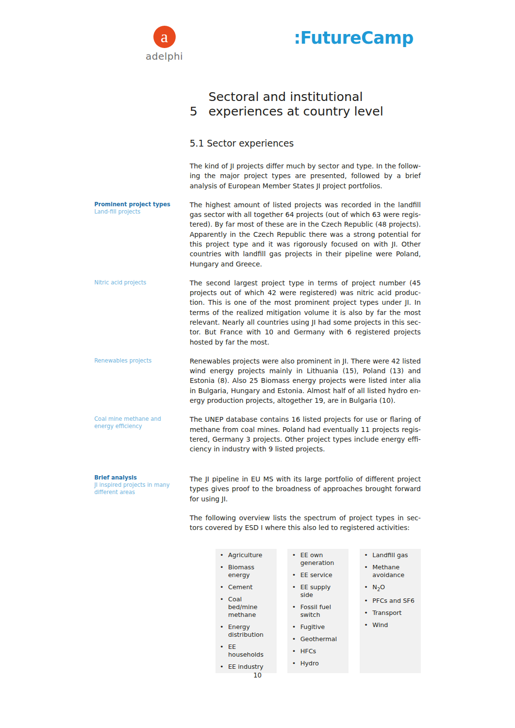a
adelphi
: FutureCamp
5 Sectoral and institutional
experiences at country level
5.1 Sector experiences
The kind of JI projects differ much by sector and type. In the following the major project types are presented, followed by a brief analysis of European Member States JI project portfolios.
Prominent project types Land-fill projects
The highest amount of listed projects was recorded in the landfill gas sector with all together 64 projects (out of which 63 were registered). By far most of these are in the Czech Republic (48 projects). Apparently in the Czech Republic there was a strong potential for this project type and it was rigorously focused on with JI. Other countries with landfill gas projects in their pipeline were Poland, Hungary and Greece.
Nitric acid projects
The second largest project type in terms of project number (45 projects out of which 42 were registered) was nitric acid production. This is one of the most prominent project types under JI. In terms of the realized mitigation volume it is also by far the most relevant. Nearly all countries using JI had some projects in this sector. But France with 10 and Germany with 6 registered projects hosted by far the most.
Renewables projects
Renewables projects were also prominent in JI. There were 42 listed wind energy projects mainly in Lithuania (15), Poland (13) and Estonia (8). Also 25 Biomass energy projects were listed inter alia in Bulgaria, Hungary and Estonia. Almost half of all listed hydro energy production projects, altogether 19, are in Bulgaria (10).
Coal mine methane and energy efficiency
The UNEP database contains 16 listed projects for use or flaring of methane from coal mines. Poland had eventually 11 projects registered, Germany 3 projects. Other project types include energy efficiency in industry with 9 listed projects.
Brief analysis JI inspired projects in many different areas
The JI pipeline in EU MS with its large portfolio of different project types gives proof to the broadness of approaches brought forward for using JI.
The following overview lists the spectrum of project types in sectors covered by ESD I where this also led to registered activities:
Agriculture
Biomass energy
Cement
Coal bed/mine methane
Energy distribution
EE households
EE industry
EE own generation
EE service
EE supply side
Fossil fuel switch
Fugitive
Geothermal
HFCs
Hydro
Landfill gas
Methane avoidance
N2O
PFCs and SF6
Transport
Wind
10